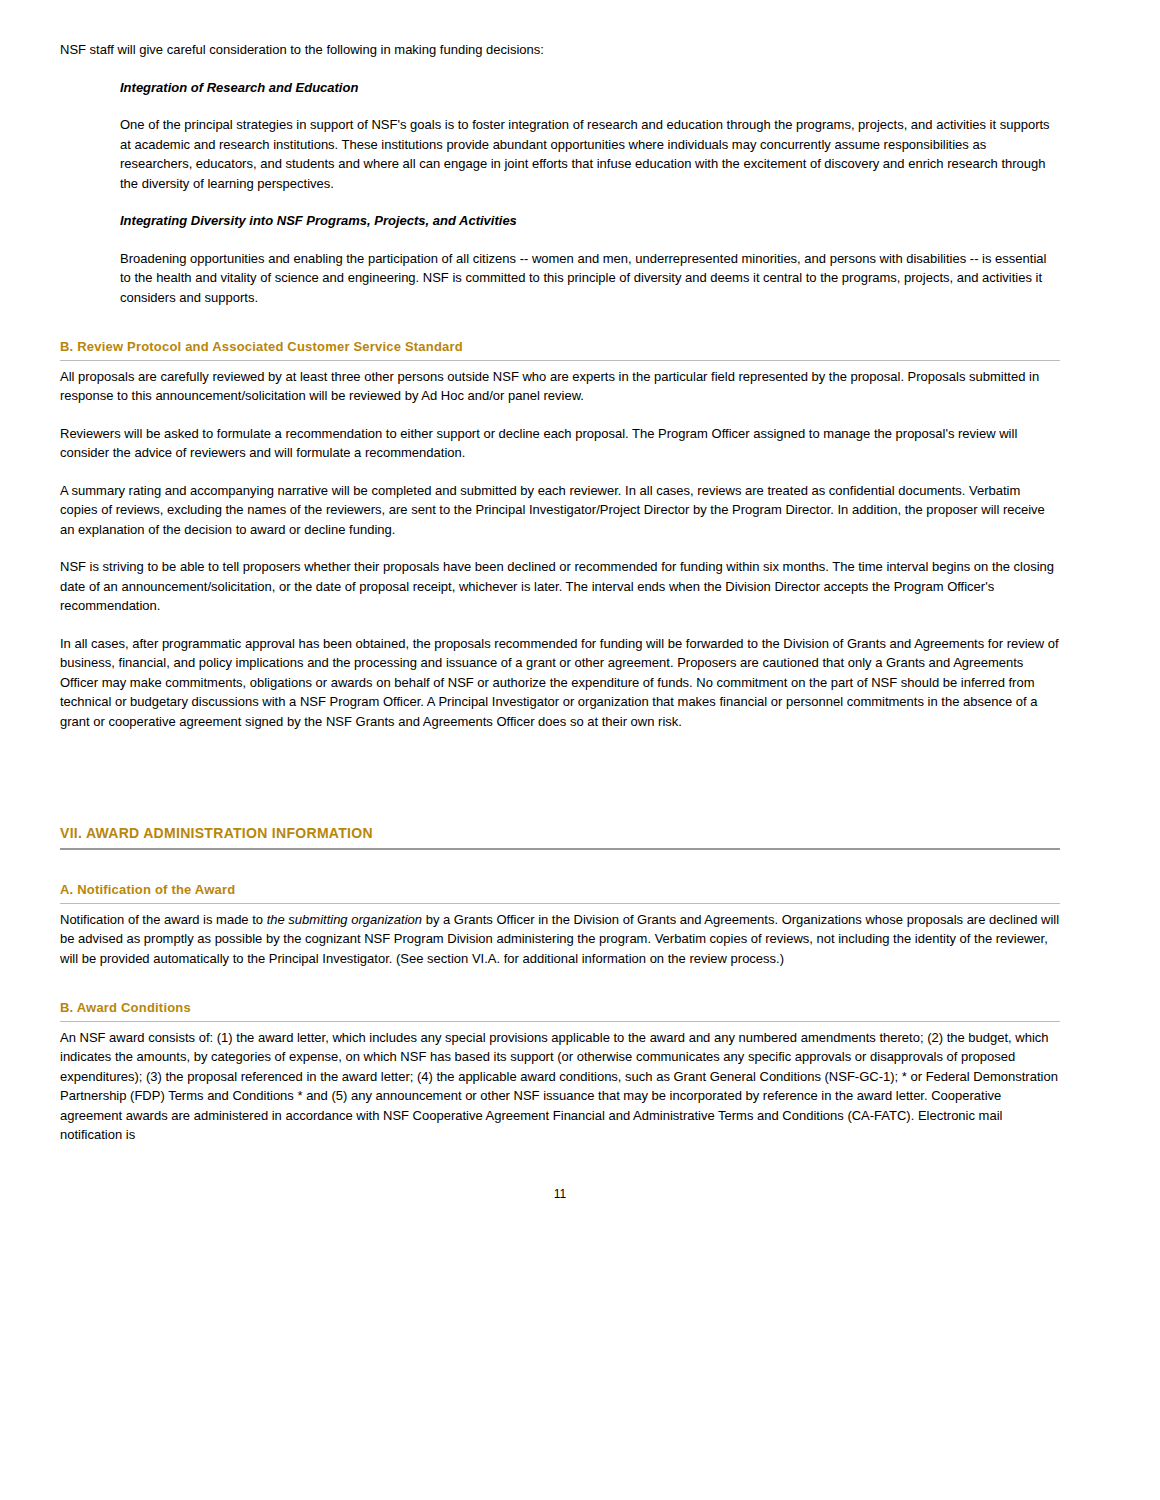NSF staff will give careful consideration to the following in making funding decisions:
Integration of Research and Education
One of the principal strategies in support of NSF's goals is to foster integration of research and education through the programs, projects, and activities it supports at academic and research institutions. These institutions provide abundant opportunities where individuals may concurrently assume responsibilities as researchers, educators, and students and where all can engage in joint efforts that infuse education with the excitement of discovery and enrich research through the diversity of learning perspectives.
Integrating Diversity into NSF Programs, Projects, and Activities
Broadening opportunities and enabling the participation of all citizens -- women and men, underrepresented minorities, and persons with disabilities -- is essential to the health and vitality of science and engineering. NSF is committed to this principle of diversity and deems it central to the programs, projects, and activities it considers and supports.
B. Review Protocol and Associated Customer Service Standard
All proposals are carefully reviewed by at least three other persons outside NSF who are experts in the particular field represented by the proposal. Proposals submitted in response to this announcement/solicitation will be reviewed by Ad Hoc and/or panel review.
Reviewers will be asked to formulate a recommendation to either support or decline each proposal. The Program Officer assigned to manage the proposal's review will consider the advice of reviewers and will formulate a recommendation.
A summary rating and accompanying narrative will be completed and submitted by each reviewer. In all cases, reviews are treated as confidential documents. Verbatim copies of reviews, excluding the names of the reviewers, are sent to the Principal Investigator/Project Director by the Program Director. In addition, the proposer will receive an explanation of the decision to award or decline funding.
NSF is striving to be able to tell proposers whether their proposals have been declined or recommended for funding within six months. The time interval begins on the closing date of an announcement/solicitation, or the date of proposal receipt, whichever is later. The interval ends when the Division Director accepts the Program Officer's recommendation.
In all cases, after programmatic approval has been obtained, the proposals recommended for funding will be forwarded to the Division of Grants and Agreements for review of business, financial, and policy implications and the processing and issuance of a grant or other agreement. Proposers are cautioned that only a Grants and Agreements Officer may make commitments, obligations or awards on behalf of NSF or authorize the expenditure of funds. No commitment on the part of NSF should be inferred from technical or budgetary discussions with a NSF Program Officer. A Principal Investigator or organization that makes financial or personnel commitments in the absence of a grant or cooperative agreement signed by the NSF Grants and Agreements Officer does so at their own risk.
VII. AWARD ADMINISTRATION INFORMATION
A. Notification of the Award
Notification of the award is made to the submitting organization by a Grants Officer in the Division of Grants and Agreements. Organizations whose proposals are declined will be advised as promptly as possible by the cognizant NSF Program Division administering the program. Verbatim copies of reviews, not including the identity of the reviewer, will be provided automatically to the Principal Investigator. (See section VI.A. for additional information on the review process.)
B. Award Conditions
An NSF award consists of: (1) the award letter, which includes any special provisions applicable to the award and any numbered amendments thereto; (2) the budget, which indicates the amounts, by categories of expense, on which NSF has based its support (or otherwise communicates any specific approvals or disapprovals of proposed expenditures); (3) the proposal referenced in the award letter; (4) the applicable award conditions, such as Grant General Conditions (NSF-GC-1); * or Federal Demonstration Partnership (FDP) Terms and Conditions * and (5) any announcement or other NSF issuance that may be incorporated by reference in the award letter. Cooperative agreement awards are administered in accordance with NSF Cooperative Agreement Financial and Administrative Terms and Conditions (CA-FATC). Electronic mail notification is
11